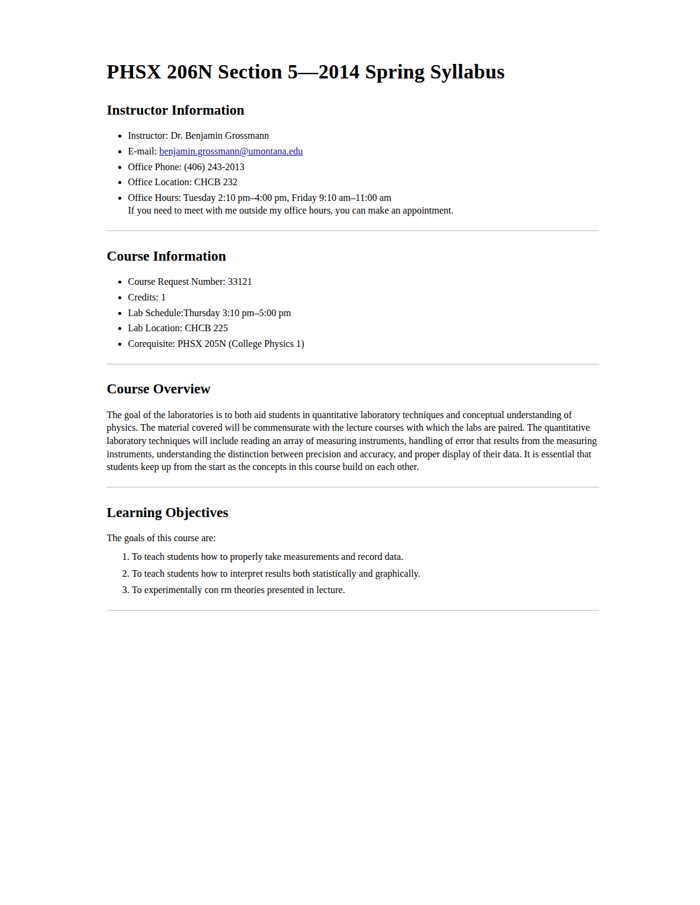PHSX 206N Section 5—2014 Spring Syllabus
Instructor Information
Instructor: Dr. Benjamin Grossmann
E-mail: benjamin.grossmann@umontana.edu
Office Phone: (406) 243-2013
Office Location: CHCB 232
Office Hours: Tuesday 2:10 pm–4:00 pm, Friday 9:10 am–11:00 am
If you need to meet with me outside my office hours, you can make an appointment.
Course Information
Course Request Number: 33121
Credits: 1
Lab Schedule:Thursday 3:10 pm–5:00 pm
Lab Location: CHCB 225
Corequisite: PHSX 205N (College Physics 1)
Course Overview
The goal of the laboratories is to both aid students in quantitative laboratory techniques and conceptual understanding of physics. The material covered will be commensurate with the lecture courses with which the labs are paired. The quantitative laboratory techniques will include reading an array of measuring instruments, handling of error that results from the measuring instruments, understanding the distinction between precision and accuracy, and proper display of their data. It is essential that students keep up from the start as the concepts in this course build on each other.
Learning Objectives
The goals of this course are:
To teach students how to properly take measurements and record data.
To teach students how to interpret results both statistically and graphically.
To experimentally con rm theories presented in lecture.